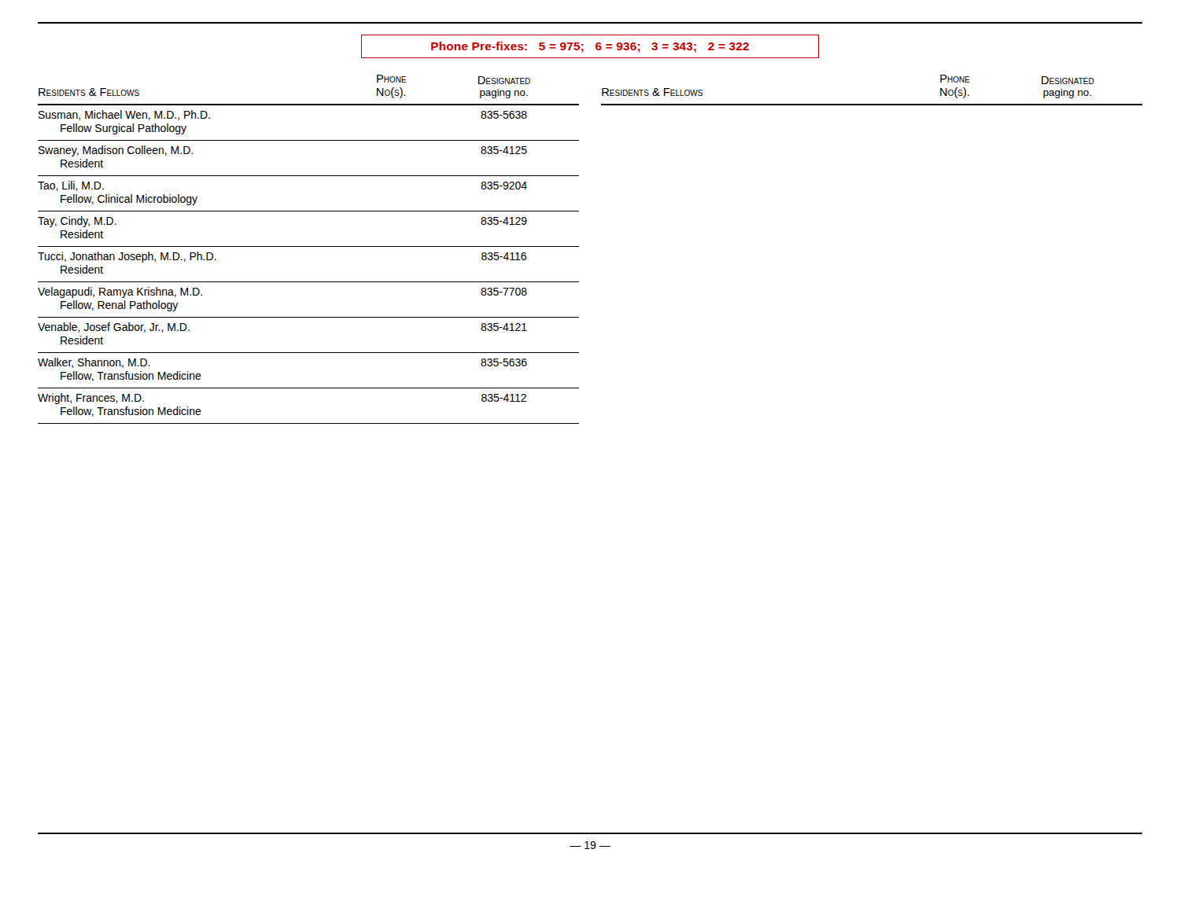Phone Pre-fixes: 5 = 975; 6 = 936; 3 = 343; 2 = 322
| Residents & Fellows | Phone No(s). | Designated paging no. | | Residents & Fellows | Phone No(s). | Designated paging no. |
| --- | --- | --- | --- | --- | --- | --- |
| Susman, Michael Wen, M.D., Ph.D. Fellow Surgical Pathology | | 835-5638 | | | | |
| Swaney, Madison Colleen, M.D. Resident | | 835-4125 | | | | |
| Tao, Lili, M.D. Fellow, Clinical Microbiology | | 835-9204 | | | | |
| Tay, Cindy, M.D. Resident | | 835-4129 | | | | |
| Tucci, Jonathan Joseph, M.D., Ph.D. Resident | | 835-4116 | | | | |
| Velagapudi, Ramya Krishna, M.D. Fellow, Renal Pathology | | 835-7708 | | | | |
| Venable, Josef Gabor, Jr., M.D. Resident | | 835-4121 | | | | |
| Walker, Shannon, M.D. Fellow, Transfusion Medicine | | 835-5636 | | | | |
| Wright, Frances, M.D. Fellow, Transfusion Medicine | | 835-4112 | | | | |
— 19 —